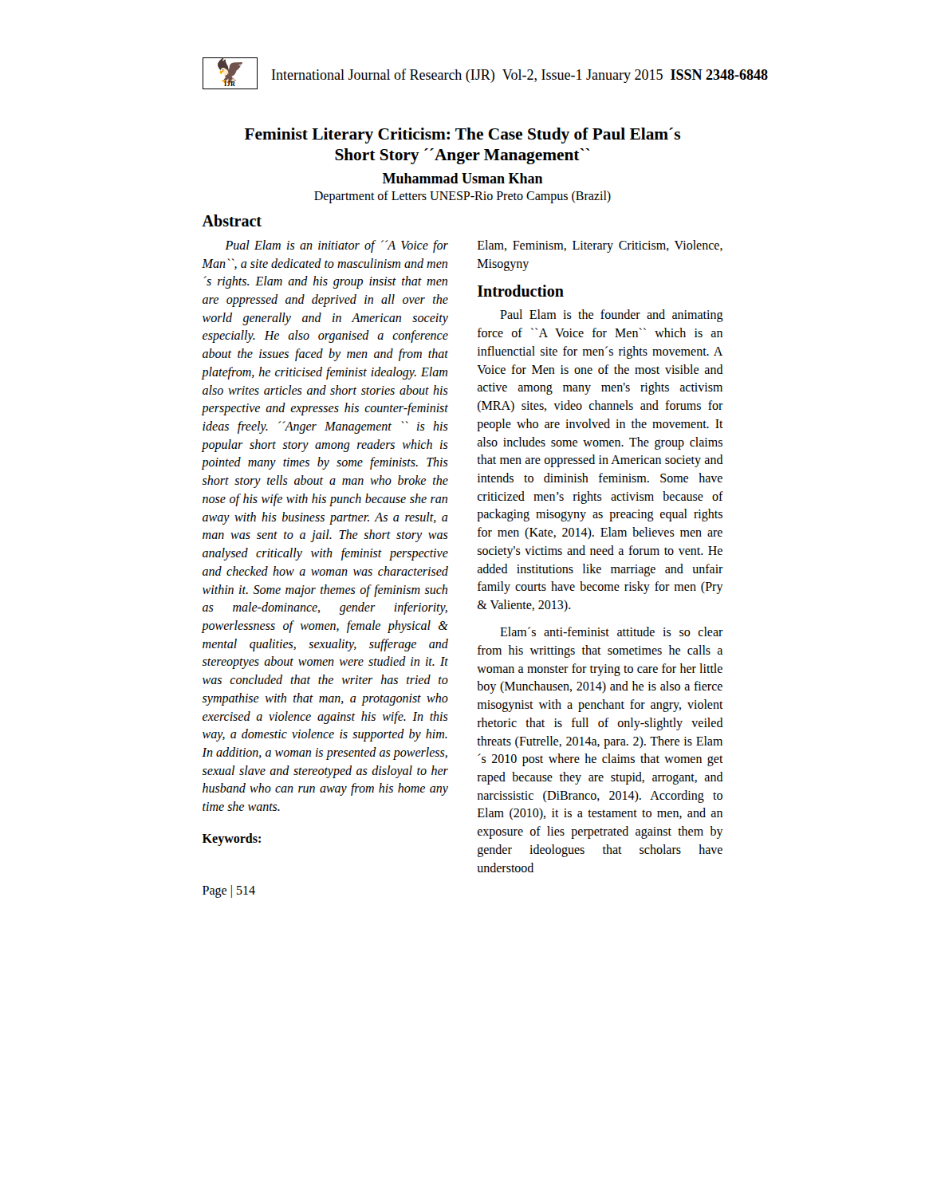🦅 IJR
International Journal of Research (IJR) Vol-2, Issue-1 January 2015 ISSN 2348-6848
Feminist Literary Criticism: The Case Study of Paul Elam´s
Short Story ´´Anger Management``
Muhammad Usman Khan
Department of Letters UNESP-Rio Preto Campus (Brazil)
Abstract
Pual Elam is an initiator of ´´A Voice for Man``, a site dedicated to masculinism and men´s rights. Elam and his group insist that men are oppressed and deprived in all over the world generally and in American soceity especially. He also organised a conference about the issues faced by men and from that platefrom, he criticised feminist idealogy. Elam also writes articles and short stories about his perspective and expresses his counter-feminist ideas freely. ´´Anger Management `` is his popular short story among readers which is pointed many times by some feminists. This short story tells about a man who broke the nose of his wife with his punch because she ran away with his business partner. As a result, a man was sent to a jail. The short story was analysed critically with feminist perspective and checked how a woman was characterised within it. Some major themes of feminism such as male-dominance, gender inferiority, powerlessness of women, female physical & mental qualities, sexuality, sufferage and stereoptyes about women were studied in it. It was concluded that the writer has tried to sympathise with that man, a protagonist who exercised a violence against his wife. In this way, a domestic violence is supported by him. In addition, a woman is presented as powerless, sexual slave and stereotyped as disloyal to her husband who can run away from his home any time she wants.
Keywords:
Elam, Feminism, Literary Criticism, Violence, Misogyny
Introduction
Paul Elam is the founder and animating force of ``A Voice for Men`` which is an influenctial site for men´s rights movement. A Voice for Men is one of the most visible and active among many men's rights activism (MRA) sites, video channels and forums for people who are involved in the movement. It also includes some women. The group claims that men are oppressed in American society and intends to diminish feminism. Some have criticized men’s rights activism because of packaging misogyny as preacing equal rights for men (Kate, 2014). Elam believes men are society's victims and need a forum to vent. He added institutions like marriage and unfair family courts have become risky for men (Pry & Valiente, 2013).
Elam´s anti-feminist attitude is so clear from his writtings that sometimes he calls a woman a monster for trying to care for her little boy (Munchausen, 2014) and he is also a fierce misogynist with a penchant for angry, violent rhetoric that is full of only-slightly veiled threats (Futrelle, 2014a, para. 2). There is Elam´s 2010 post where he claims that women get raped because they are stupid, arrogant, and narcissistic (DiBranco, 2014). According to Elam (2010), it is a testament to men, and an exposure of lies perpetrated against them by gender ideologues that scholars have understood
Page | 514